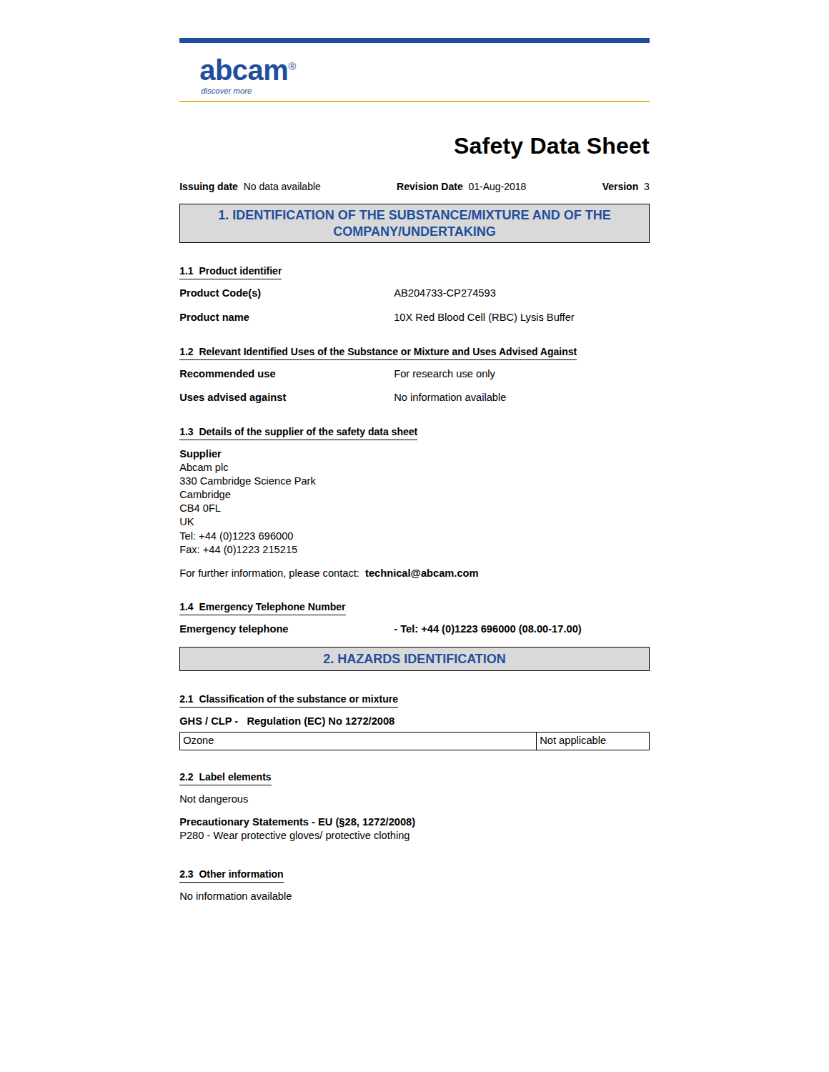abcam®
discover more
Safety Data Sheet
Issuing date No data available
Revision Date 01-Aug-2018
Version 3
1. IDENTIFICATION OF THE SUBSTANCE/MIXTURE AND OF THE
COMPANY/UNDERTAKING
1.1 Product identifier
Product Code(s)
AB204733-CP274593
Product name
10X Red Blood Cell (RBC) Lysis Buffer
1.2 Relevant Identified Uses of the Substance or Mixture and Uses Advised Against
Recommended use
For research use only
Uses advised against
No information available
1.3 Details of the supplier of the safety data sheet
Supplier
Abcam plc
330 Cambridge Science Park
Cambridge
CB4 0FL
UK
Tel: +44 (0)1223 696000
Fax: +44 (0)1223 215215
For further information, please contact: technical@abcam.com
1.4 Emergency Telephone Number
Emergency telephone
- Tel: +44 (0)1223 696000 (08.00-17.00)
2. HAZARDS IDENTIFICATION
2.1 Classification of the substance or mixture
GHS / CLP - Regulation (EC) No 1272/2008
| Ozone | Not applicable |
2.2 Label elements
Not dangerous
Precautionary Statements - EU (§28, 1272/2008)
P280 - Wear protective gloves/ protective clothing
2.3 Other information
No information available